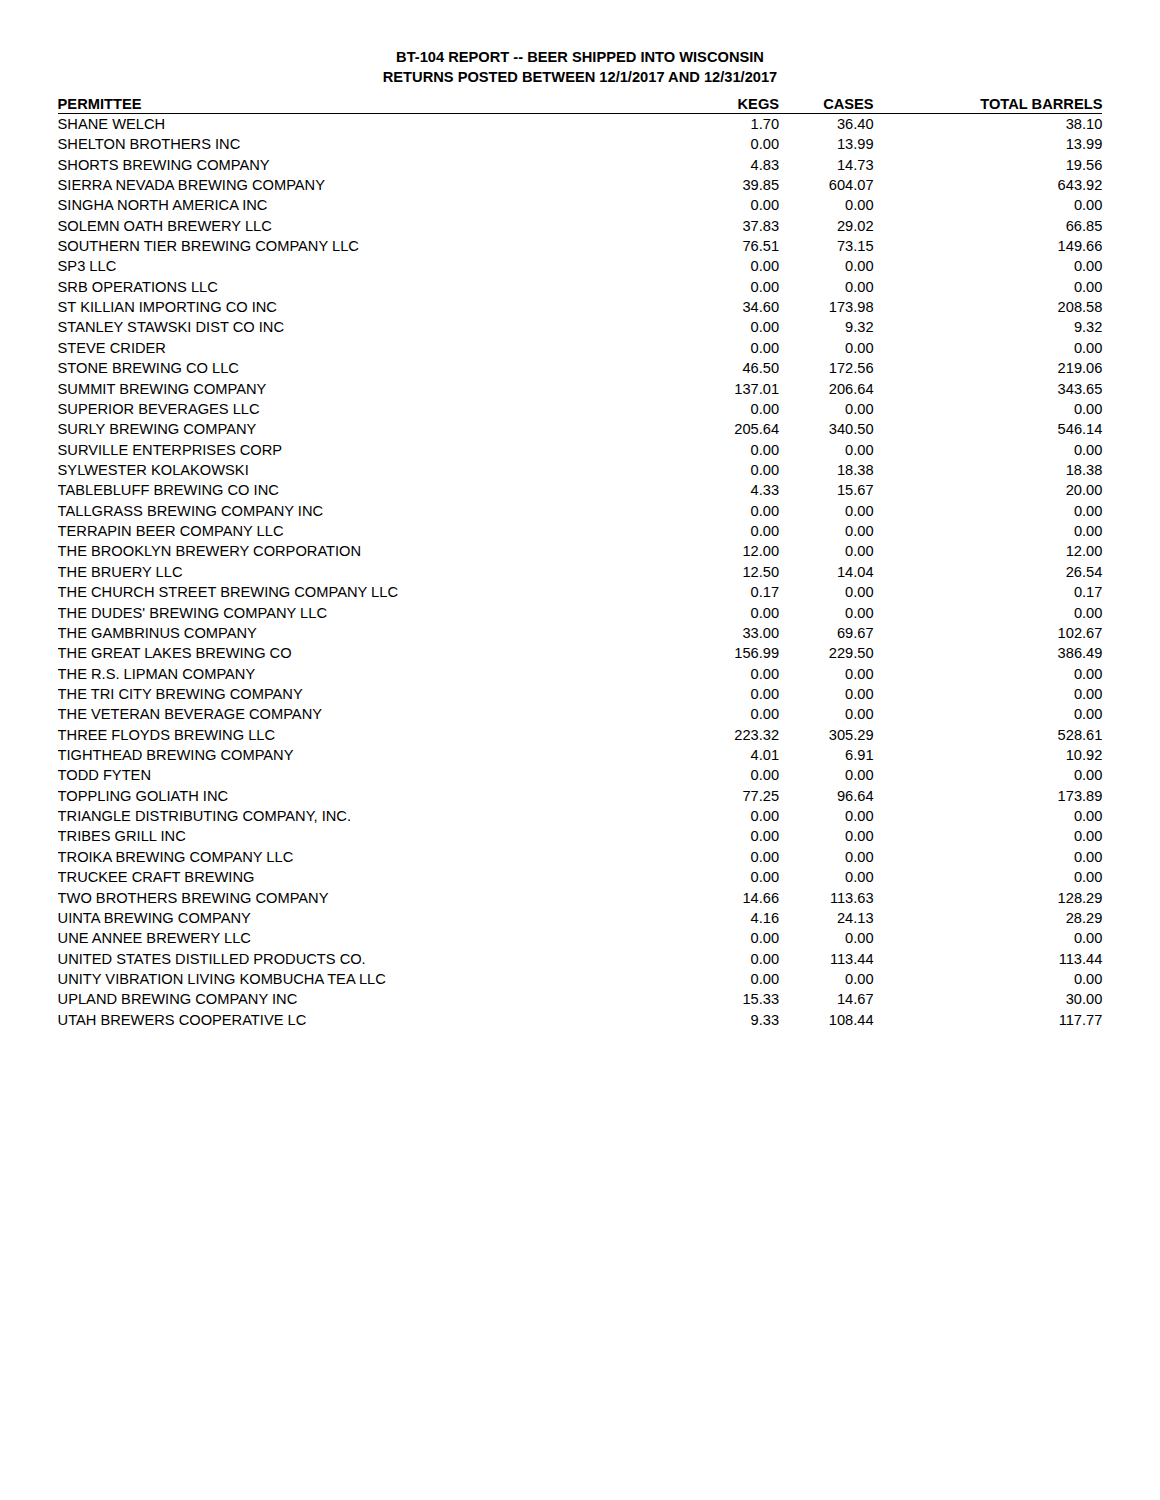BT-104 REPORT -- BEER SHIPPED INTO WISCONSIN
RETURNS POSTED BETWEEN 12/1/2017 AND 12/31/2017
| PERMITTEE | KEGS | CASES | TOTAL BARRELS |
| --- | --- | --- | --- |
| SHANE WELCH | 1.70 | 36.40 | 38.10 |
| SHELTON BROTHERS INC | 0.00 | 13.99 | 13.99 |
| SHORTS BREWING COMPANY | 4.83 | 14.73 | 19.56 |
| SIERRA NEVADA BREWING COMPANY | 39.85 | 604.07 | 643.92 |
| SINGHA NORTH AMERICA INC | 0.00 | 0.00 | 0.00 |
| SOLEMN OATH BREWERY LLC | 37.83 | 29.02 | 66.85 |
| SOUTHERN TIER BREWING COMPANY LLC | 76.51 | 73.15 | 149.66 |
| SP3 LLC | 0.00 | 0.00 | 0.00 |
| SRB OPERATIONS LLC | 0.00 | 0.00 | 0.00 |
| ST KILLIAN IMPORTING CO INC | 34.60 | 173.98 | 208.58 |
| STANLEY STAWSKI DIST CO INC | 0.00 | 9.32 | 9.32 |
| STEVE CRIDER | 0.00 | 0.00 | 0.00 |
| STONE BREWING CO LLC | 46.50 | 172.56 | 219.06 |
| SUMMIT BREWING COMPANY | 137.01 | 206.64 | 343.65 |
| SUPERIOR BEVERAGES LLC | 0.00 | 0.00 | 0.00 |
| SURLY BREWING COMPANY | 205.64 | 340.50 | 546.14 |
| SURVILLE ENTERPRISES CORP | 0.00 | 0.00 | 0.00 |
| SYLWESTER KOLAKOWSKI | 0.00 | 18.38 | 18.38 |
| TABLEBLUFF BREWING CO INC | 4.33 | 15.67 | 20.00 |
| TALLGRASS BREWING COMPANY INC | 0.00 | 0.00 | 0.00 |
| TERRAPIN BEER COMPANY LLC | 0.00 | 0.00 | 0.00 |
| THE BROOKLYN BREWERY CORPORATION | 12.00 | 0.00 | 12.00 |
| THE BRUERY LLC | 12.50 | 14.04 | 26.54 |
| THE CHURCH STREET BREWING COMPANY LLC | 0.17 | 0.00 | 0.17 |
| THE DUDES' BREWING COMPANY LLC | 0.00 | 0.00 | 0.00 |
| THE GAMBRINUS COMPANY | 33.00 | 69.67 | 102.67 |
| THE GREAT LAKES BREWING CO | 156.99 | 229.50 | 386.49 |
| THE R.S. LIPMAN COMPANY | 0.00 | 0.00 | 0.00 |
| THE TRI CITY BREWING COMPANY | 0.00 | 0.00 | 0.00 |
| THE VETERAN BEVERAGE COMPANY | 0.00 | 0.00 | 0.00 |
| THREE FLOYDS BREWING LLC | 223.32 | 305.29 | 528.61 |
| TIGHTHEAD BREWING COMPANY | 4.01 | 6.91 | 10.92 |
| TODD FYTEN | 0.00 | 0.00 | 0.00 |
| TOPPLING GOLIATH INC | 77.25 | 96.64 | 173.89 |
| TRIANGLE DISTRIBUTING COMPANY, INC. | 0.00 | 0.00 | 0.00 |
| TRIBES GRILL INC | 0.00 | 0.00 | 0.00 |
| TROIKA BREWING COMPANY LLC | 0.00 | 0.00 | 0.00 |
| TRUCKEE CRAFT BREWING | 0.00 | 0.00 | 0.00 |
| TWO BROTHERS BREWING COMPANY | 14.66 | 113.63 | 128.29 |
| UINTA BREWING COMPANY | 4.16 | 24.13 | 28.29 |
| UNE ANNEE BREWERY LLC | 0.00 | 0.00 | 0.00 |
| UNITED STATES DISTILLED PRODUCTS CO. | 0.00 | 113.44 | 113.44 |
| UNITY VIBRATION LIVING KOMBUCHA TEA LLC | 0.00 | 0.00 | 0.00 |
| UPLAND BREWING COMPANY INC | 15.33 | 14.67 | 30.00 |
| UTAH BREWERS COOPERATIVE LC | 9.33 | 108.44 | 117.77 |